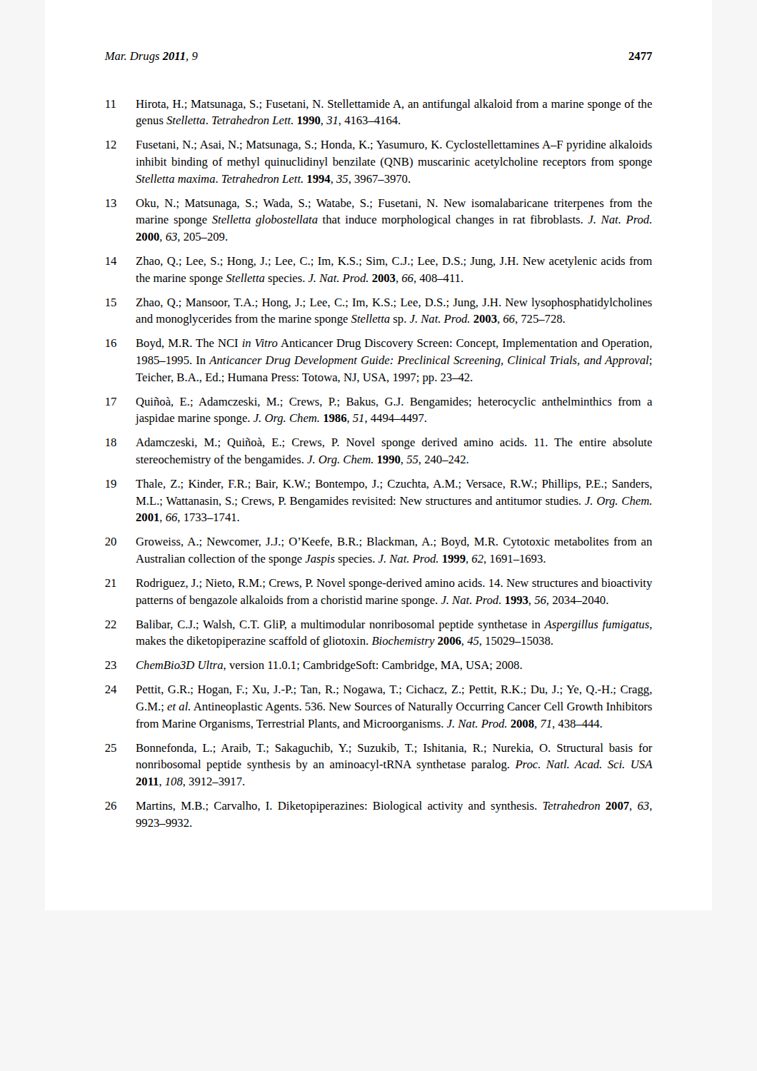Mar. Drugs 2011, 9 2477
11 Hirota, H.; Matsunaga, S.; Fusetani, N. Stellettamide A, an antifungal alkaloid from a marine sponge of the genus Stelletta. Tetrahedron Lett. 1990, 31, 4163–4164.
12 Fusetani, N.; Asai, N.; Matsunaga, S.; Honda, K.; Yasumuro, K. Cyclostellettamines A–F pyridine alkaloids inhibit binding of methyl quinuclidinyl benzilate (QNB) muscarinic acetylcholine receptors from sponge Stelletta maxima. Tetrahedron Lett. 1994, 35, 3967–3970.
13 Oku, N.; Matsunaga, S.; Wada, S.; Watabe, S.; Fusetani, N. New isomalabaricane triterpenes from the marine sponge Stelletta globostellata that induce morphological changes in rat fibroblasts. J. Nat. Prod. 2000, 63, 205–209.
14 Zhao, Q.; Lee, S.; Hong, J.; Lee, C.; Im, K.S.; Sim, C.J.; Lee, D.S.; Jung, J.H. New acetylenic acids from the marine sponge Stelletta species. J. Nat. Prod. 2003, 66, 408–411.
15 Zhao, Q.; Mansoor, T.A.; Hong, J.; Lee, C.; Im, K.S.; Lee, D.S.; Jung, J.H. New lysophosphatidylcholines and monoglycerides from the marine sponge Stelletta sp. J. Nat. Prod. 2003, 66, 725–728.
16 Boyd, M.R. The NCI in Vitro Anticancer Drug Discovery Screen: Concept, Implementation and Operation, 1985–1995. In Anticancer Drug Development Guide: Preclinical Screening, Clinical Trials, and Approval; Teicher, B.A., Ed.; Humana Press: Totowa, NJ, USA, 1997; pp. 23–42.
17 Quiñoà, E.; Adamczeski, M.; Crews, P.; Bakus, G.J. Bengamides; heterocyclic anthelminthics from a jaspidae marine sponge. J. Org. Chem. 1986, 51, 4494–4497.
18 Adamczeski, M.; Quiñoà, E.; Crews, P. Novel sponge derived amino acids. 11. The entire absolute stereochemistry of the bengamides. J. Org. Chem. 1990, 55, 240–242.
19 Thale, Z.; Kinder, F.R.; Bair, K.W.; Bontempo, J.; Czuchta, A.M.; Versace, R.W.; Phillips, P.E.; Sanders, M.L.; Wattanasin, S.; Crews, P. Bengamides revisited: New structures and antitumor studies. J. Org. Chem. 2001, 66, 1733–1741.
20 Groweiss, A.; Newcomer, J.J.; O’Keefe, B.R.; Blackman, A.; Boyd, M.R. Cytotoxic metabolites from an Australian collection of the sponge Jaspis species. J. Nat. Prod. 1999, 62, 1691–1693.
21 Rodriguez, J.; Nieto, R.M.; Crews, P. Novel sponge-derived amino acids. 14. New structures and bioactivity patterns of bengazole alkaloids from a choristid marine sponge. J. Nat. Prod. 1993, 56, 2034–2040.
22 Balibar, C.J.; Walsh, C.T. GliP, a multimodular nonribosomal peptide synthetase in Aspergillus fumigatus, makes the diketopiperazine scaffold of gliotoxin. Biochemistry 2006, 45, 15029–15038.
23 ChemBio3D Ultra, version 11.0.1; CambridgeSoft: Cambridge, MA, USA; 2008.
24 Pettit, G.R.; Hogan, F.; Xu, J.-P.; Tan, R.; Nogawa, T.; Cichacz, Z.; Pettit, R.K.; Du, J.; Ye, Q.-H.; Cragg, G.M.; et al. Antineoplastic Agents. 536. New Sources of Naturally Occurring Cancer Cell Growth Inhibitors from Marine Organisms, Terrestrial Plants, and Microorganisms. J. Nat. Prod. 2008, 71, 438–444.
25 Bonnefonda, L.; Araib, T.; Sakaguchib, Y.; Suzukib, T.; Ishitania, R.; Nurekia, O. Structural basis for nonribosomal peptide synthesis by an aminoacyl-tRNA synthetase paralog. Proc. Natl. Acad. Sci. USA 2011, 108, 3912–3917.
26 Martins, M.B.; Carvalho, I. Diketopiperazines: Biological activity and synthesis. Tetrahedron 2007, 63, 9923–9932.